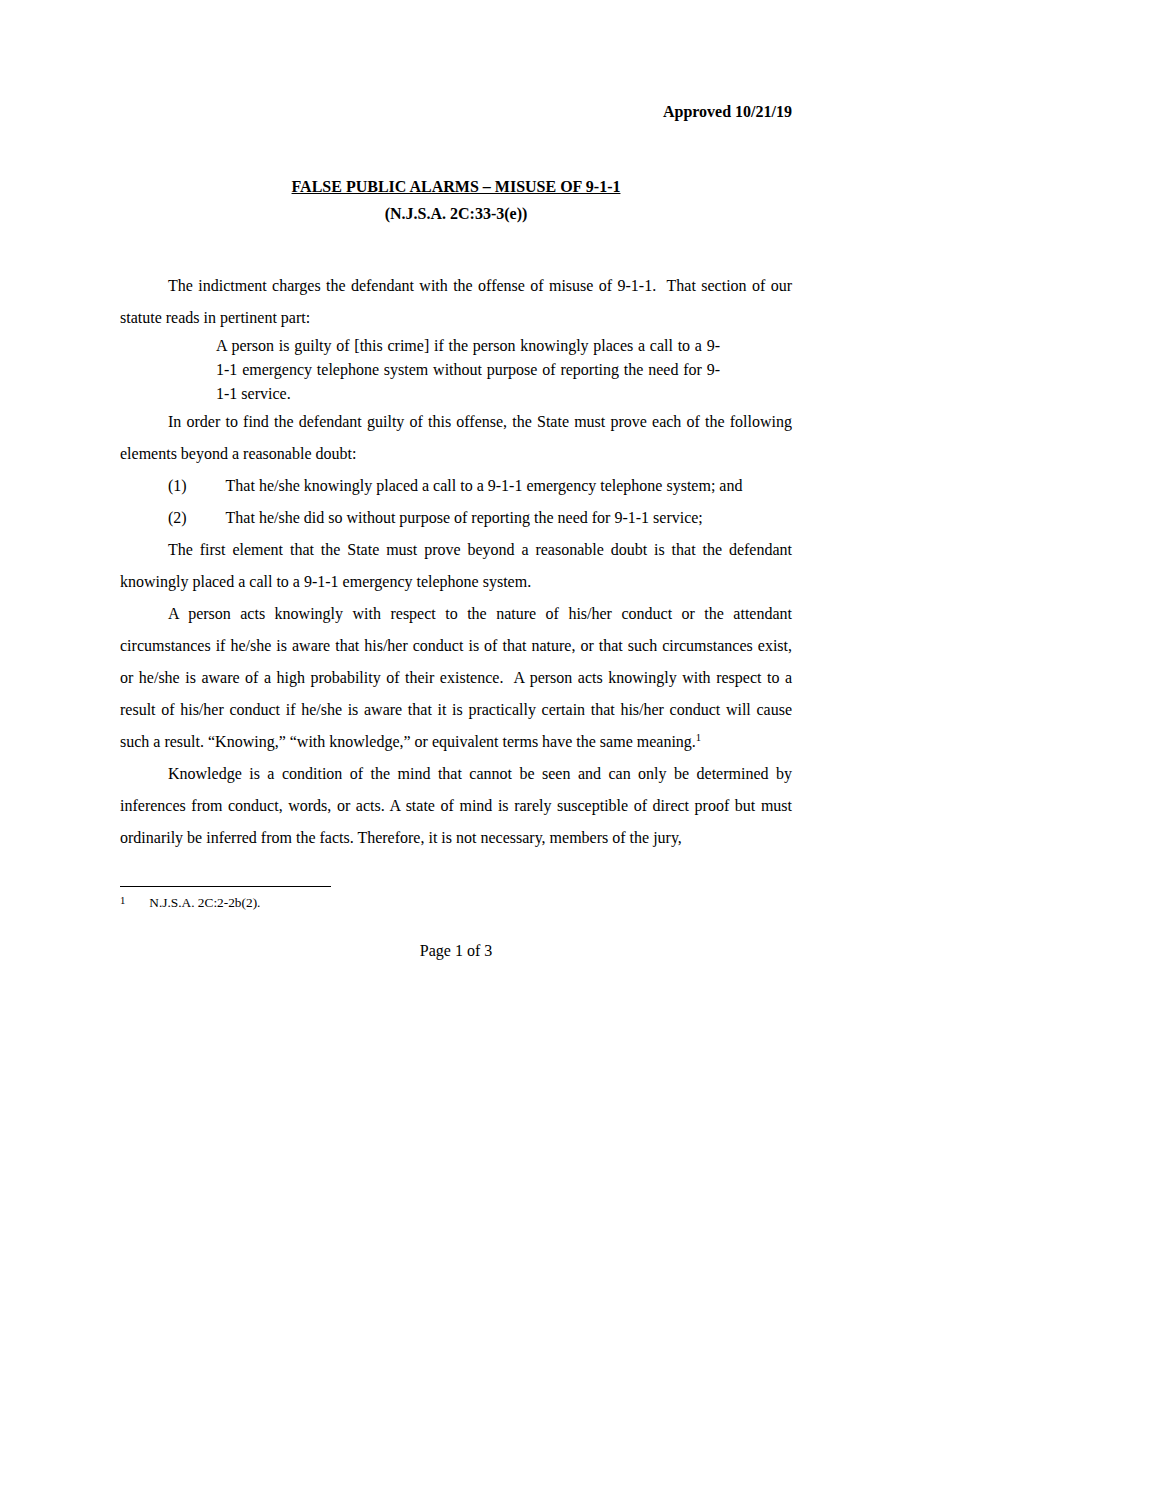Approved 10/21/19
FALSE PUBLIC ALARMS – MISUSE OF 9-1-1
(N.J.S.A. 2C:33-3(e))
The indictment charges the defendant with the offense of misuse of 9-1-1. That section of our statute reads in pertinent part:
A person is guilty of [this crime] if the person knowingly places a call to a 9-1-1 emergency telephone system without purpose of reporting the need for 9-1-1 service.
In order to find the defendant guilty of this offense, the State must prove each of the following elements beyond a reasonable doubt:
(1) That he/she knowingly placed a call to a 9-1-1 emergency telephone system; and
(2) That he/she did so without purpose of reporting the need for 9-1-1 service;
The first element that the State must prove beyond a reasonable doubt is that the defendant knowingly placed a call to a 9-1-1 emergency telephone system.
A person acts knowingly with respect to the nature of his/her conduct or the attendant circumstances if he/she is aware that his/her conduct is of that nature, or that such circumstances exist, or he/she is aware of a high probability of their existence. A person acts knowingly with respect to a result of his/her conduct if he/she is aware that it is practically certain that his/her conduct will cause such a result. “Knowing,” “with knowledge,” or equivalent terms have the same meaning.1
Knowledge is a condition of the mind that cannot be seen and can only be determined by inferences from conduct, words, or acts. A state of mind is rarely susceptible of direct proof but must ordinarily be inferred from the facts. Therefore, it is not necessary, members of the jury,
1 N.J.S.A. 2C:2-2b(2).
Page 1 of 3